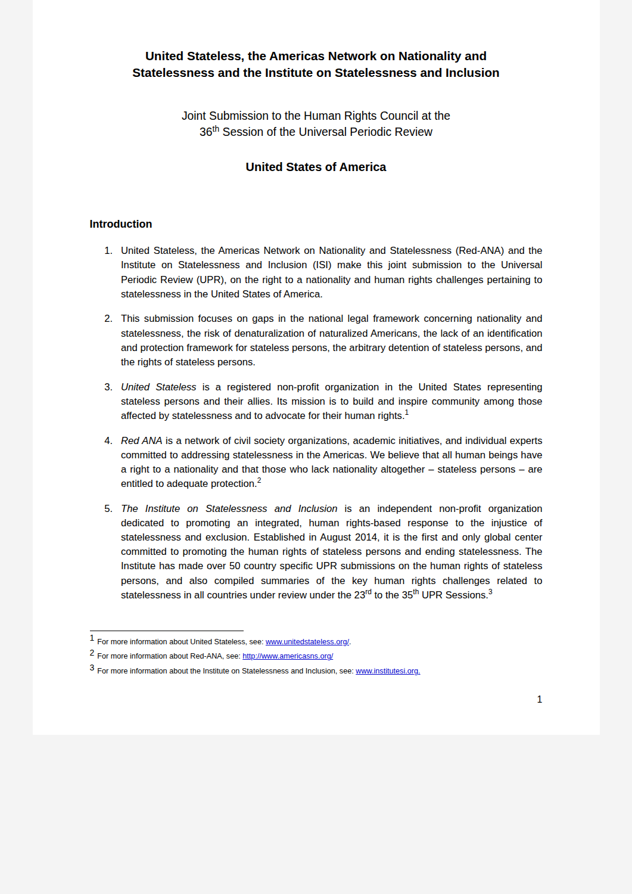United Stateless, the Americas Network on Nationality and
Statelessness and the Institute on Statelessness and Inclusion
Joint Submission to the Human Rights Council at the
36th Session of the Universal Periodic Review
United States of America
Introduction
United Stateless, the Americas Network on Nationality and Statelessness (Red-ANA) and the Institute on Statelessness and Inclusion (ISI) make this joint submission to the Universal Periodic Review (UPR), on the right to a nationality and human rights challenges pertaining to statelessness in the United States of America.
This submission focuses on gaps in the national legal framework concerning nationality and statelessness, the risk of denaturalization of naturalized Americans, the lack of an identification and protection framework for stateless persons, the arbitrary detention of stateless persons, and the rights of stateless persons.
United Stateless is a registered non-profit organization in the United States representing stateless persons and their allies. Its mission is to build and inspire community among those affected by statelessness and to advocate for their human rights.1
Red ANA is a network of civil society organizations, academic initiatives, and individual experts committed to addressing statelessness in the Americas. We believe that all human beings have a right to a nationality and that those who lack nationality altogether – stateless persons – are entitled to adequate protection.2
The Institute on Statelessness and Inclusion is an independent non-profit organization dedicated to promoting an integrated, human rights-based response to the injustice of statelessness and exclusion. Established in August 2014, it is the first and only global center committed to promoting the human rights of stateless persons and ending statelessness. The Institute has made over 50 country specific UPR submissions on the human rights of stateless persons, and also compiled summaries of the key human rights challenges related to statelessness in all countries under review under the 23rd to the 35th UPR Sessions.3
1 For more information about United Stateless, see: www.unitedstateless.org/.
2 For more information about Red-ANA, see: http://www.americasns.org/
3 For more information about the Institute on Statelessness and Inclusion, see: www.institutesi.org.
1